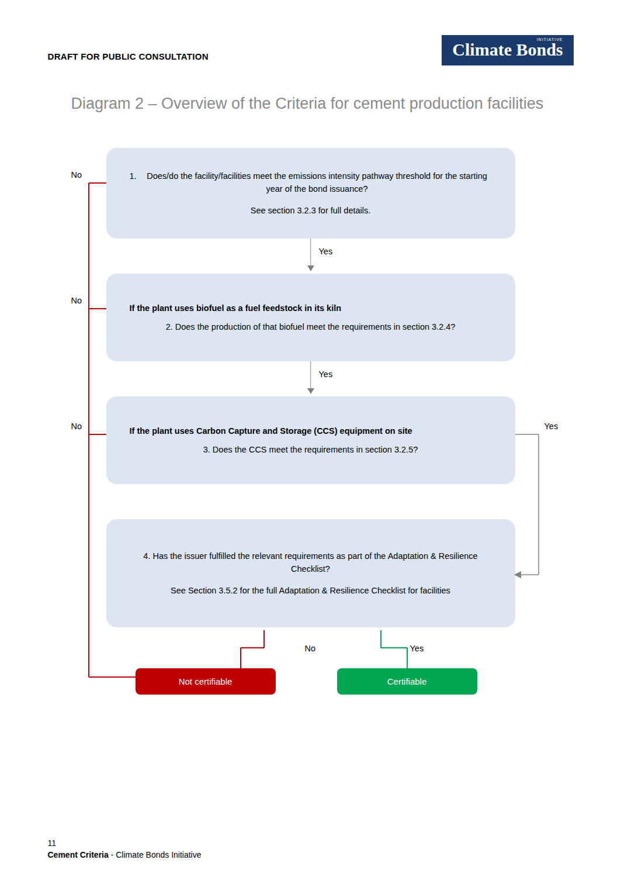DRAFT FOR PUBLIC CONSULTATION
INITIATIVE Climate Bonds
Diagram 2 – Overview of the Criteria for cement production facilities
No
1. Does/do the facility/facilities meet the emissions intensity pathway threshold for the starting year of the bond issuance?
See section 3.2.3 for full details.
Yes
No
If the plant uses biofuel as a fuel feedstock in its kiln
2. Does the production of that biofuel meet the requirements in section 3.2.4?
Yes
No
Yes
If the plant uses Carbon Capture and Storage (CCS) equipment on site
3. Does the CCS meet the requirements in section 3.2.5?
4. Has the issuer fulfilled the relevant requirements as part of the Adaptation & Resilience Checklist?
See Section 3.5.2 for the full Adaptation & Resilience Checklist for facilities
No
Yes
Not certifiable
Certifiable
11
Cement Criteria - Climate Bonds Initiative